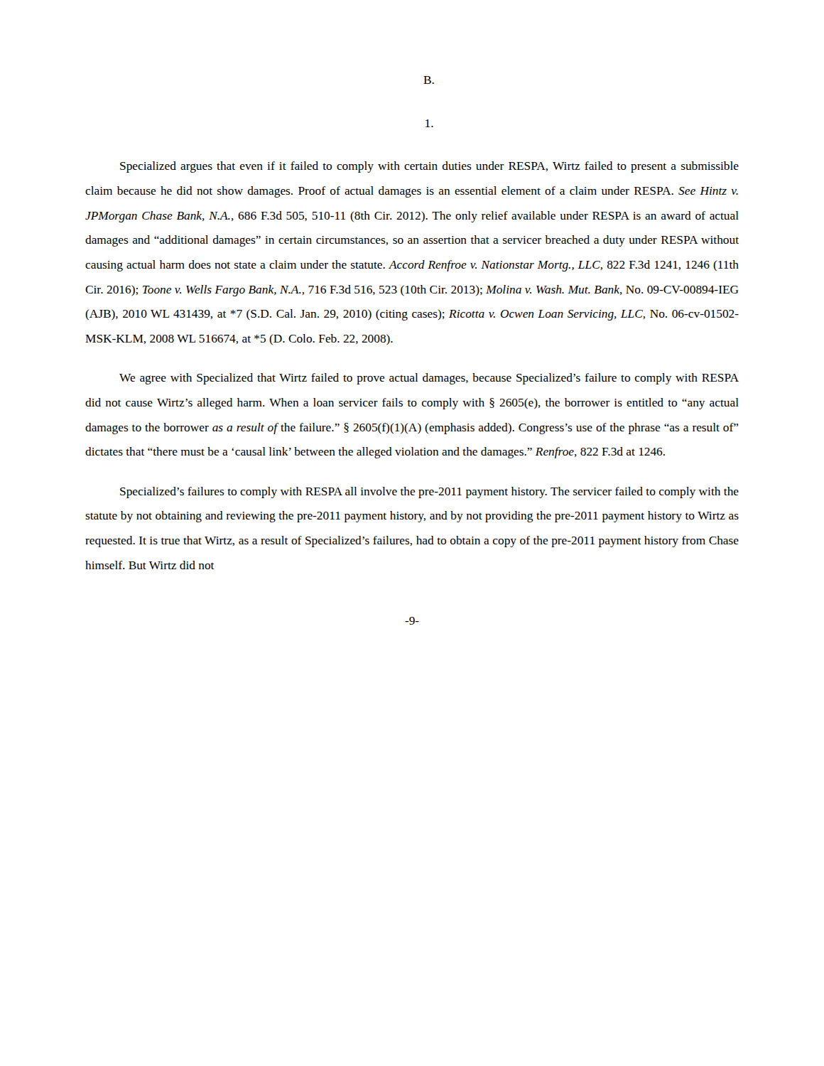B.
1.
Specialized argues that even if it failed to comply with certain duties under RESPA, Wirtz failed to present a submissible claim because he did not show damages. Proof of actual damages is an essential element of a claim under RESPA. See Hintz v. JPMorgan Chase Bank, N.A., 686 F.3d 505, 510-11 (8th Cir. 2012). The only relief available under RESPA is an award of actual damages and “additional damages” in certain circumstances, so an assertion that a servicer breached a duty under RESPA without causing actual harm does not state a claim under the statute. Accord Renfroe v. Nationstar Mortg., LLC, 822 F.3d 1241, 1246 (11th Cir. 2016); Toone v. Wells Fargo Bank, N.A., 716 F.3d 516, 523 (10th Cir. 2013); Molina v. Wash. Mut. Bank, No. 09-CV-00894-IEG (AJB), 2010 WL 431439, at *7 (S.D. Cal. Jan. 29, 2010) (citing cases); Ricotta v. Ocwen Loan Servicing, LLC, No. 06-cv-01502-MSK-KLM, 2008 WL 516674, at *5 (D. Colo. Feb. 22, 2008).
We agree with Specialized that Wirtz failed to prove actual damages, because Specialized’s failure to comply with RESPA did not cause Wirtz’s alleged harm. When a loan servicer fails to comply with § 2605(e), the borrower is entitled to “any actual damages to the borrower as a result of the failure.” § 2605(f)(1)(A) (emphasis added). Congress’s use of the phrase “as a result of” dictates that “there must be a ‘causal link’ between the alleged violation and the damages.” Renfroe, 822 F.3d at 1246.
Specialized’s failures to comply with RESPA all involve the pre-2011 payment history. The servicer failed to comply with the statute by not obtaining and reviewing the pre-2011 payment history, and by not providing the pre-2011 payment history to Wirtz as requested. It is true that Wirtz, as a result of Specialized’s failures, had to obtain a copy of the pre-2011 payment history from Chase himself. But Wirtz did not
-9-